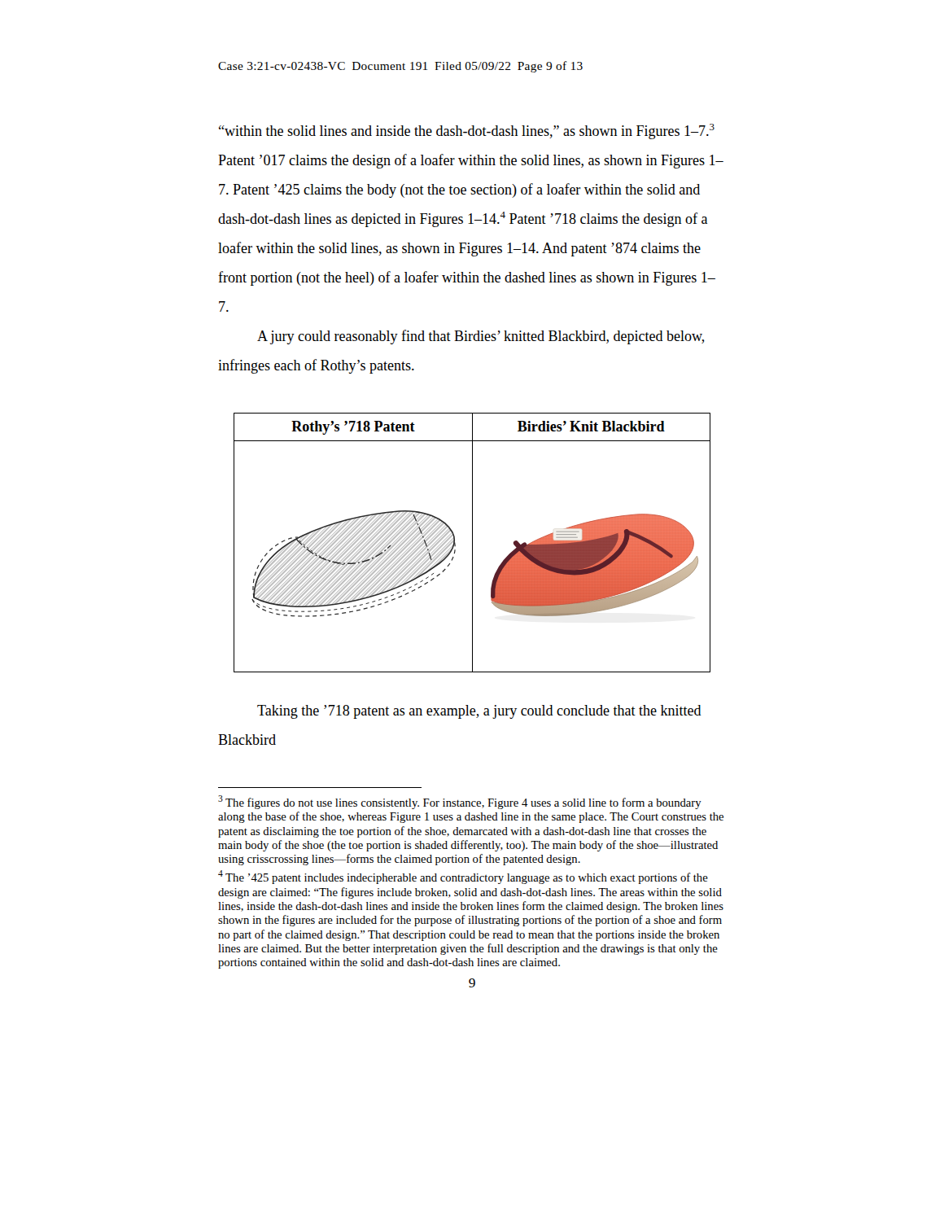Case 3:21-cv-02438-VC Document 191 Filed 05/09/22 Page 9 of 13
“within the solid lines and inside the dash-dot-dash lines,” as shown in Figures 1–7.3 Patent ’017 claims the design of a loafer within the solid lines, as shown in Figures 1–7. Patent ’425 claims the body (not the toe section) of a loafer within the solid and dash-dot-dash lines as depicted in Figures 1–14.4 Patent ’718 claims the design of a loafer within the solid lines, as shown in Figures 1–14. And patent ’874 claims the front portion (not the heel) of a loafer within the dashed lines as shown in Figures 1–7.
A jury could reasonably find that Birdies’ knitted Blackbird, depicted below, infringes each of Rothy’s patents.
| Rothy’s ’718 Patent | Birdies’ Knit Blackbird |
| --- | --- |
Taking the ’718 patent as an example, a jury could conclude that the knitted Blackbird
3 The figures do not use lines consistently. For instance, Figure 4 uses a solid line to form a boundary along the base of the shoe, whereas Figure 1 uses a dashed line in the same place. The Court construes the patent as disclaiming the toe portion of the shoe, demarcated with a dash-dot-dash line that crosses the main body of the shoe (the toe portion is shaded differently, too). The main body of the shoe—illustrated using crisscrossing lines—forms the claimed portion of the patented design.
4 The ’425 patent includes indecipherable and contradictory language as to which exact portions of the design are claimed: “The figures include broken, solid and dash-dot-dash lines. The areas within the solid lines, inside the dash-dot-dash lines and inside the broken lines form the claimed design. The broken lines shown in the figures are included for the purpose of illustrating portions of the portion of a shoe and form no part of the claimed design.” That description could be read to mean that the portions inside the broken lines are claimed. But the better interpretation given the full description and the drawings is that only the portions contained within the solid and dash-dot-dash lines are claimed.
9